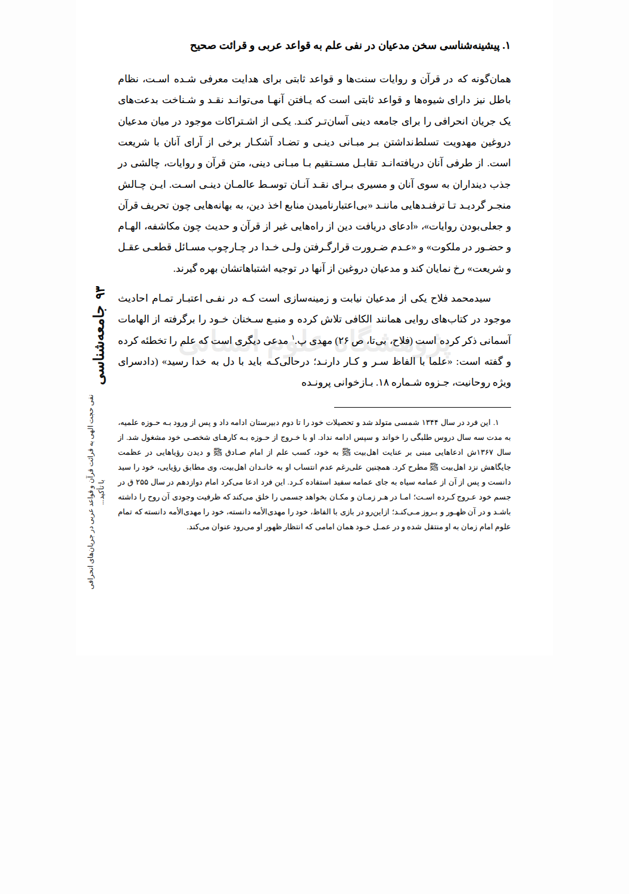۹۳
جامعه‌شناسی
نفی حجت الهی به قرائت قرآن و قواعد عربی در جریان‌های انحرافی با تأکید...
پژوهشگاه علوم انسانی
۱. پیشینه‌شناسی سخن مدعیان در نفی علم به قواعد عربی و قرائت صحیح
همان‌گونه که در قرآن و روایات سنت‌ها و قواعد ثابتی برای هدایت معرفی شـده اسـت، نظام باطل نیز دارای شیوه‌ها و قواعد ثابتی است که یـافتن آنهـا می‌توانـد نقـد و شـناخت بدعت‌های یک جریان انحرافی را برای جامعه دینی آسان‌تـر کنـد. یکـی از اشـتراکات موجود در میان مدعیان دروغین مهدویت تسلط‌نداشتن بـر مبـانی دینـی و تضـاد آشکـار برخی از آرای آنان با شریعت است. از طرفی آنان دریافته‌انـد تقابـل مسـتقیم بـا مبـانی دینی، متن قرآن و روایات، چالشی در جذب دینداران به سوی آنان و مسیری بـرای نقـد آنـان توسـط عالمـان دینـی اسـت. ایـن چـالش منجـر گردیـد تـا ترفنـدهایی ماننـد «بی‌اعتبارنامیدن منابع اخذ دین، به بهانه‌هایی چون تحریف قرآن و جعلی‌بودن روایات»، «ادعای دریافت دین از راه‌هایی غیر از قرآن و حدیث چون مکاشفه، الهـام و حضـور در ملکوت» و «عـدم ضـرورت قرارگـرفتن ولـی خـدا در چـارچوب مسـائل قطعـی عقـل و شریعت» رخ نمایان کند و مدعیان دروغین از آنها در توجیه اشتباهاتشان بهره گیرند.
سیدمحمد فلاح یکی از مدعیان نیابت و زمینه‌سازی است کـه در نفـی اعتبـار تمـام احادیث موجود در کتاب‌های روایی همانند الکافی تلاش کرده و منبـع سـخنان خـود را برگرفته از الهامات آسمانی ذکر کرده است (فلاح، بی‌تا، ص ۲۶) مهدی پ.۱ مدعی دیگری است که علم را تخطئه کرده و گفته است: «علما با الفاظ سـر و کـار دارنـد؛ درحالی‌کـه باید با دل به خدا رسید» (دادسرای ویژه روحانیت، جـزوه شـماره ۱۸. بـازخوانی پرونـده
۱. این فرد در سال ۱۳۴۴ شمسی متولد شد و تحصیلات خود را تا دوم دبیرستان ادامه داد و پس از ورود بـه حـوزه علمیه، به مدت سه سال دروس طلبگی را خواند و سپس ادامه نداد. او با خـروج از حـوزه بـه کارهـای شخصـی خود مشغول شد. از سال ۱۳۶۷ش ادعاهایی مبنی بر عنایت اهل‌بیت ﷺ به خود، کسب علم از امام صـادق ﷺ و دیدن رؤیاهایی در عظمت جایگاهش نزد اهل‌بیت ﷺ مطرح کرد. همچنین علی‌رغم عدم انتساب او به خانـدان اهل‌بیت، وی مطابق رؤیایی، خود را سید دانست و پس از آن از عمامه سیاه به جای عمامه سفید استفاده کـرد. این فرد ادعا می‌کرد امام دوازدهم در سال ۲۵۵ ق در جسم خود عـروج کـرده اسـت؛ امـا در هـر زمـان و مکـان بخواهد جسمی را خلق می‌کند که ظرفیت وجودی آن روح را داشته باشـد و در آن ظهـور و بـروز مـی‌کنـد؛ ازاین‌رو در بازی با الفاظ، خود را مهدی‌الأمه دانسته، خود را مهدی‌الأمه دانسته که تمام علوم امام زمان به او منتقل شده و در عمـل خـود همان امامی که انتظار ظهور او می‌رود عنوان می‌کند.